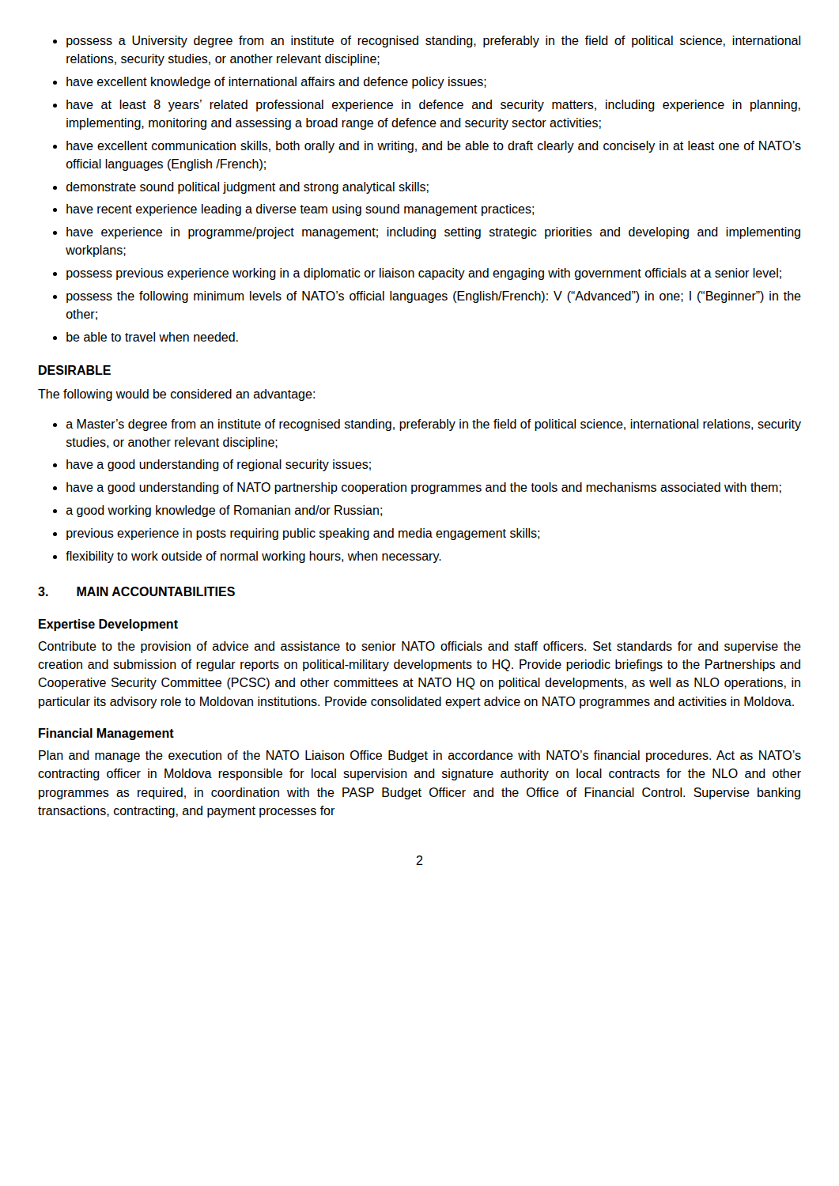possess a University degree from an institute of recognised standing, preferably in the field of political science, international relations, security studies, or another relevant discipline;
have excellent knowledge of international affairs and defence policy issues;
have at least 8 years’ related professional experience in defence and security matters, including experience in planning, implementing, monitoring and assessing a broad range of defence and security sector activities;
have excellent communication skills, both orally and in writing, and be able to draft clearly and concisely in at least one of NATO’s official languages (English /French);
demonstrate sound political judgment and strong analytical skills;
have recent experience leading a diverse team using sound management practices;
have experience in programme/project management; including setting strategic priorities and developing and implementing workplans;
possess previous experience working in a diplomatic or liaison capacity and engaging with government officials at a senior level;
possess the following minimum levels of NATO’s official languages (English/French): V (“Advanced”) in one; I (“Beginner”) in the other;
be able to travel when needed.
DESIRABLE
The following would be considered an advantage:
a Master’s degree from an institute of recognised standing, preferably in the field of political science, international relations, security studies, or another relevant discipline;
have a good understanding of regional security issues;
have a good understanding of NATO partnership cooperation programmes and the tools and mechanisms associated with them;
a good working knowledge of Romanian and/or Russian;
previous experience in posts requiring public speaking and media engagement skills;
flexibility to work outside of normal working hours, when necessary.
3. MAIN ACCOUNTABILITIES
Expertise Development
Contribute to the provision of advice and assistance to senior NATO officials and staff officers. Set standards for and supervise the creation and submission of regular reports on political-military developments to HQ. Provide periodic briefings to the Partnerships and Cooperative Security Committee (PCSC) and other committees at NATO HQ on political developments, as well as NLO operations, in particular its advisory role to Moldovan institutions. Provide consolidated expert advice on NATO programmes and activities in Moldova.
Financial Management
Plan and manage the execution of the NATO Liaison Office Budget in accordance with NATO’s financial procedures. Act as NATO’s contracting officer in Moldova responsible for local supervision and signature authority on local contracts for the NLO and other programmes as required, in coordination with the PASP Budget Officer and the Office of Financial Control. Supervise banking transactions, contracting, and payment processes for
2